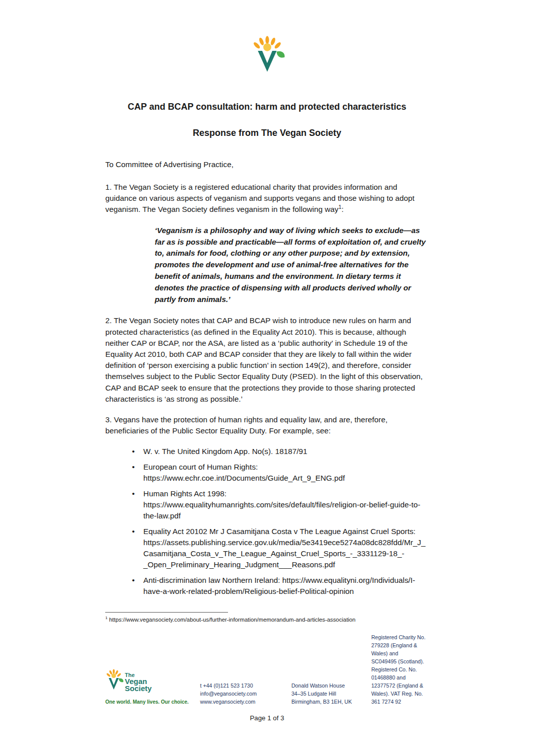CAP and BCAP consultation: harm and protected characteristics Response from The Vegan Society
To Committee of Advertising Practice,
1. The Vegan Society is a registered educational charity that provides information and guidance on various aspects of veganism and supports vegans and those wishing to adopt veganism. The Vegan Society defines veganism in the following way1:
‘Veganism is a philosophy and way of living which seeks to exclude—as far as is possible and practicable—all forms of exploitation of, and cruelty to, animals for food, clothing or any other purpose; and by extension, promotes the development and use of animal-free alternatives for the benefit of animals, humans and the environment. In dietary terms it denotes the practice of dispensing with all products derived wholly or partly from animals.’
2. The Vegan Society notes that CAP and BCAP wish to introduce new rules on harm and protected characteristics (as defined in the Equality Act 2010). This is because, although neither CAP or BCAP, nor the ASA, are listed as a ‘public authority’ in Schedule 19 of the Equality Act 2010, both CAP and BCAP consider that they are likely to fall within the wider definition of ‘person exercising a public function’ in section 149(2), and therefore, consider themselves subject to the Public Sector Equality Duty (PSED). In the light of this observation, CAP and BCAP seek to ensure that the protections they provide to those sharing protected characteristics is ‘as strong as possible.’
3. Vegans have the protection of human rights and equality law, and are, therefore, beneficiaries of the Public Sector Equality Duty. For example, see:
W. v. The United Kingdom App. No(s). 18187/91
European court of Human Rights:
https://www.echr.coe.int/Documents/Guide_Art_9_ENG.pdf
Human Rights Act 1998: https://www.equalityhumanrights.com/sites/default/files/religion-or-belief-guide-to-the-law.pdf
Equality Act 20102 Mr J Casamitjana Costa v The League Against Cruel Sports: https://assets.publishing.service.gov.uk/media/5e3419ece5274a08dc828fdd/Mr_J_Casamitjana_Costa_v_The_League_Against_Cruel_Sports_-_3331129-18_-_Open_Preliminary_Hearing_Judgment___Reasons.pdf
Anti-discrimination law Northern Ireland: https://www.equalityni.org/Individuals/I-have-a-work-related-problem/Religious-belief-Political-opinion
1 https://www.vegansociety.com/about-us/further-information/memorandum-and-articles-association
The Vegan Society
One world. Many lives. Our choice.
t +44 (0)121 523 1730
info@vegansociety.com
www.vegansociety.com
Donald Watson House
34–35 Ludgate Hill
Birmingham, B3 1EH, UK
Registered Charity No. 279228 (England & Wales) and
SC049495 (Scotland). Registered Co. No. 01468880 and
12377572 (England & Wales). VAT Reg. No. 361 7274 92
Page 1 of 3